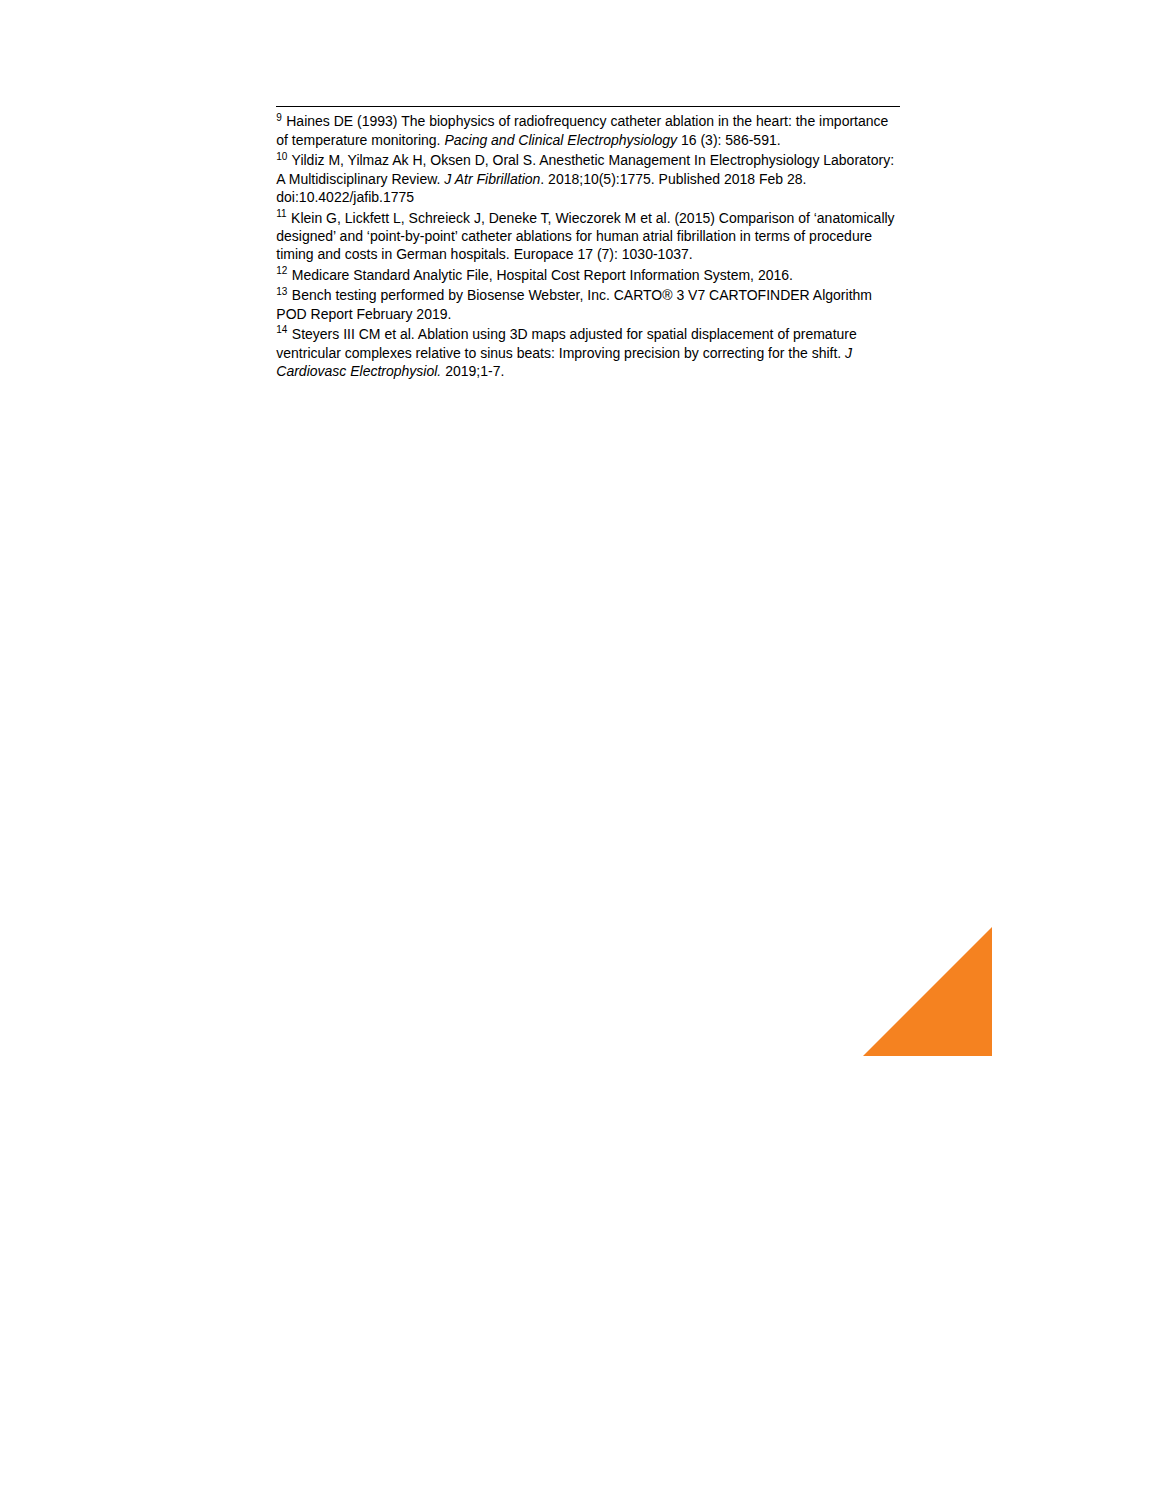9 Haines DE (1993) The biophysics of radiofrequency catheter ablation in the heart: the importance of temperature monitoring. Pacing and Clinical Electrophysiology 16 (3): 586-591.
10 Yildiz M, Yilmaz Ak H, Oksen D, Oral S. Anesthetic Management In Electrophysiology Laboratory: A Multidisciplinary Review. J Atr Fibrillation. 2018;10(5):1775. Published 2018 Feb 28. doi:10.4022/jafib.1775
11 Klein G, Lickfett L, Schreieck J, Deneke T, Wieczorek M et al. (2015) Comparison of ‘anatomically designed’ and ‘point-by-point’ catheter ablations for human atrial fibrillation in terms of procedure timing and costs in German hospitals. Europace 17 (7): 1030-1037.
12 Medicare Standard Analytic File, Hospital Cost Report Information System, 2016.
13 Bench testing performed by Biosense Webster, Inc. CARTO® 3 V7 CARTOFINDER Algorithm POD Report February 2019.
14 Steyers III CM et al. Ablation using 3D maps adjusted for spatial displacement of premature ventricular complexes relative to sinus beats: Improving precision by correcting for the shift. J Cardiovasc Electrophysiol. 2019;1-7.